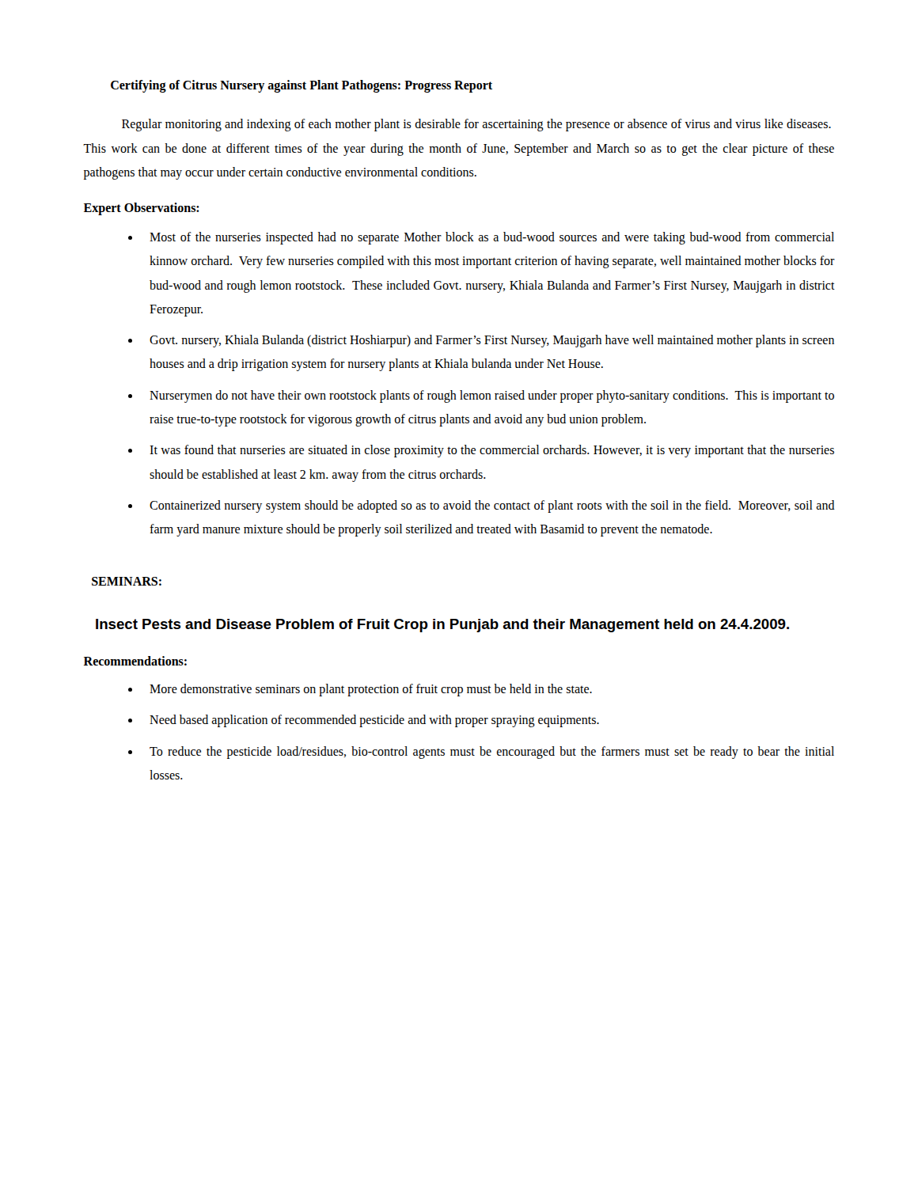Certifying of Citrus Nursery against Plant Pathogens: Progress Report
Regular monitoring and indexing of each mother plant is desirable for ascertaining the presence or absence of virus and virus like diseases. This work can be done at different times of the year during the month of June, September and March so as to get the clear picture of these pathogens that may occur under certain conductive environmental conditions.
Expert Observations:
Most of the nurseries inspected had no separate Mother block as a bud-wood sources and were taking bud-wood from commercial kinnow orchard. Very few nurseries compiled with this most important criterion of having separate, well maintained mother blocks for bud-wood and rough lemon rootstock. These included Govt. nursery, Khiala Bulanda and Farmer’s First Nursey, Maujgarh in district Ferozepur.
Govt. nursery, Khiala Bulanda (district Hoshiarpur) and Farmer’s First Nursey, Maujgarh have well maintained mother plants in screen houses and a drip irrigation system for nursery plants at Khiala bulanda under Net House.
Nurserymen do not have their own rootstock plants of rough lemon raised under proper phyto-sanitary conditions. This is important to raise true-to-type rootstock for vigorous growth of citrus plants and avoid any bud union problem.
It was found that nurseries are situated in close proximity to the commercial orchards. However, it is very important that the nurseries should be established at least 2 km. away from the citrus orchards.
Containerized nursery system should be adopted so as to avoid the contact of plant roots with the soil in the field. Moreover, soil and farm yard manure mixture should be properly soil sterilized and treated with Basamid to prevent the nematode.
SEMINARS:
Insect Pests and Disease Problem of Fruit Crop in Punjab and their Management held on 24.4.2009.
Recommendations:
More demonstrative seminars on plant protection of fruit crop must be held in the state.
Need based application of recommended pesticide and with proper spraying equipments.
To reduce the pesticide load/residues, bio-control agents must be encouraged but the farmers must set be ready to bear the initial losses.